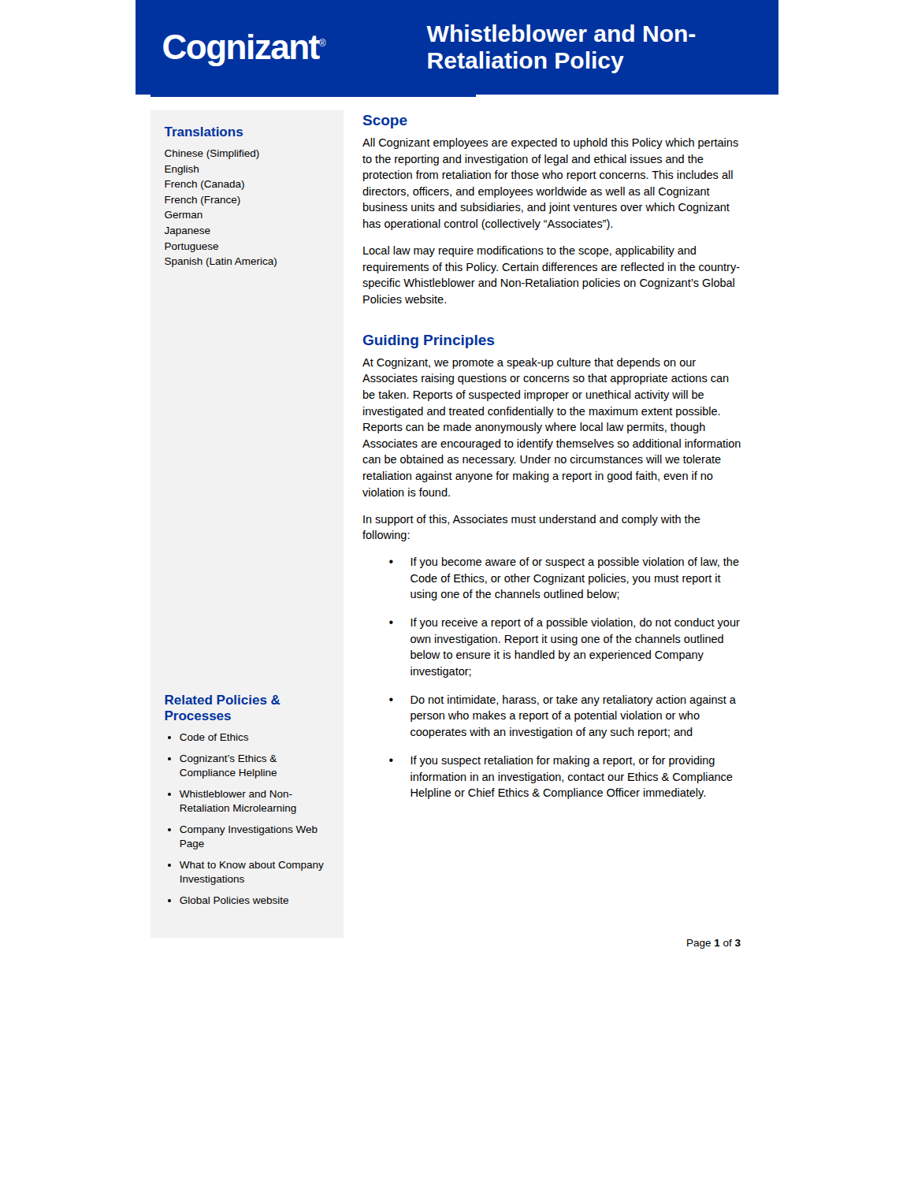Cognizant®
Whistleblower and Non-Retaliation Policy
Translations
Chinese (Simplified)
English
French (Canada)
French (France)
German
Japanese
Portuguese
Spanish (Latin America)
Related Policies & Processes
Code of Ethics
Cognizant’s Ethics & Compliance Helpline
Whistleblower and Non-Retaliation Microlearning
Company Investigations Web Page
What to Know about Company Investigations
Global Policies website
Scope
All Cognizant employees are expected to uphold this Policy which pertains to the reporting and investigation of legal and ethical issues and the protection from retaliation for those who report concerns. This includes all directors, officers, and employees worldwide as well as all Cognizant business units and subsidiaries, and joint ventures over which Cognizant has operational control (collectively “Associates”).
Local law may require modifications to the scope, applicability and requirements of this Policy. Certain differences are reflected in the country-specific Whistleblower and Non-Retaliation policies on Cognizant’s Global Policies website.
Guiding Principles
At Cognizant, we promote a speak-up culture that depends on our Associates raising questions or concerns so that appropriate actions can be taken. Reports of suspected improper or unethical activity will be investigated and treated confidentially to the maximum extent possible. Reports can be made anonymously where local law permits, though Associates are encouraged to identify themselves so additional information can be obtained as necessary. Under no circumstances will we tolerate retaliation against anyone for making a report in good faith, even if no violation is found.
In support of this, Associates must understand and comply with the following:
If you become aware of or suspect a possible violation of law, the Code of Ethics, or other Cognizant policies, you must report it using one of the channels outlined below;
If you receive a report of a possible violation, do not conduct your own investigation. Report it using one of the channels outlined below to ensure it is handled by an experienced Company investigator;
Do not intimidate, harass, or take any retaliatory action against a person who makes a report of a potential violation or who cooperates with an investigation of any such report; and
If you suspect retaliation for making a report, or for providing information in an investigation, contact our Ethics & Compliance Helpline or Chief Ethics & Compliance Officer immediately.
Page 1 of 3